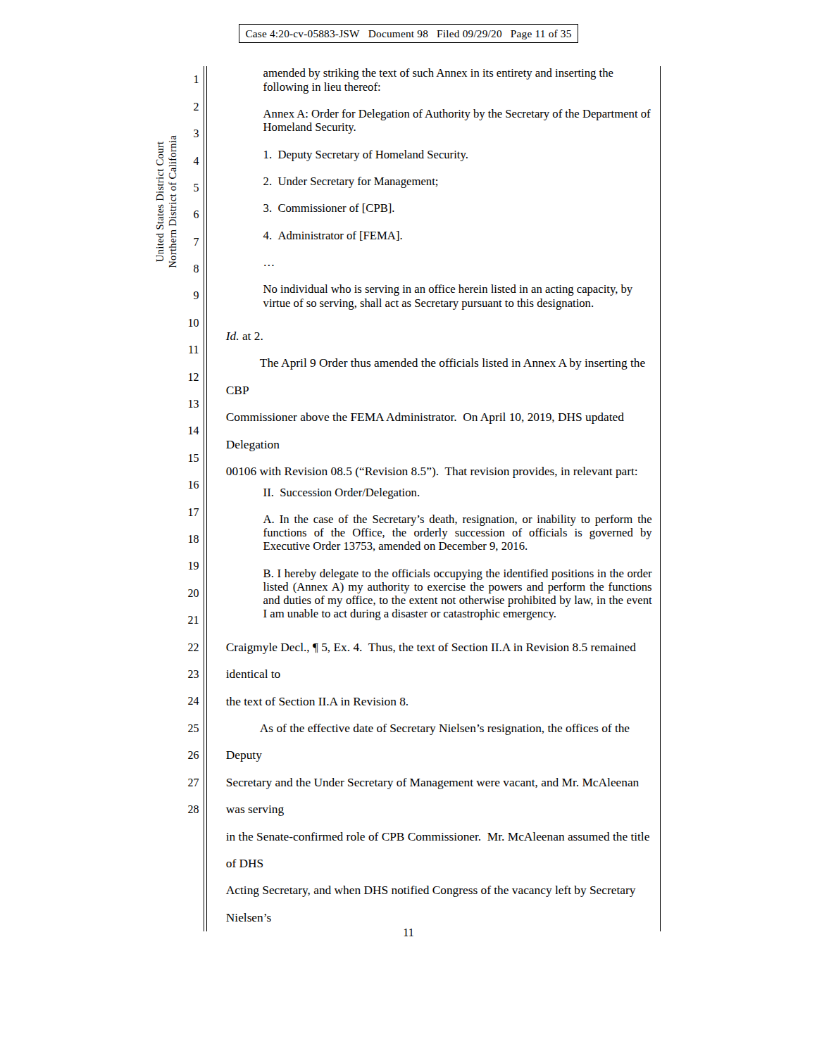Case 4:20-cv-05883-JSW Document 98 Filed 09/29/20 Page 11 of 35
1
2
3
4
5
6
7
8
9
10
11
12
13
14
15
16
17
18
19
20
21
22
23
24
25
26
27
28
United States District Court Northern District of California
amended by striking the text of such Annex in its entirety and inserting the following in lieu thereof:
Annex A: Order for Delegation of Authority by the Secretary of the Department of Homeland Security.
1. Deputy Secretary of Homeland Security.
2. Under Secretary for Management;
3. Commissioner of [CPB].
4. Administrator of [FEMA].
…
No individual who is serving in an office herein listed in an acting capacity, by virtue of so serving, shall act as Secretary pursuant to this designation.
Id. at 2.
The April 9 Order thus amended the officials listed in Annex A by inserting the CBP
Commissioner above the FEMA Administrator. On April 10, 2019, DHS updated Delegation
00106 with Revision 08.5 (“Revision 8.5”). That revision provides, in relevant part:
II. Succession Order/Delegation.
A. In the case of the Secretary’s death, resignation, or inability to perform the functions of the Office, the orderly succession of officials is governed by Executive Order 13753, amended on December 9, 2016.
B. I hereby delegate to the officials occupying the identified positions in the order listed (Annex A) my authority to exercise the powers and perform the functions and duties of my office, to the extent not otherwise prohibited by law, in the event I am unable to act during a disaster or catastrophic emergency.
Craigmyle Decl., ¶ 5, Ex. 4. Thus, the text of Section II.A in Revision 8.5 remained identical to
the text of Section II.A in Revision 8.
As of the effective date of Secretary Nielsen’s resignation, the offices of the Deputy
Secretary and the Under Secretary of Management were vacant, and Mr. McAleenan was serving
in the Senate-confirmed role of CPB Commissioner. Mr. McAleenan assumed the title of DHS
Acting Secretary, and when DHS notified Congress of the vacancy left by Secretary Nielsen’s
11